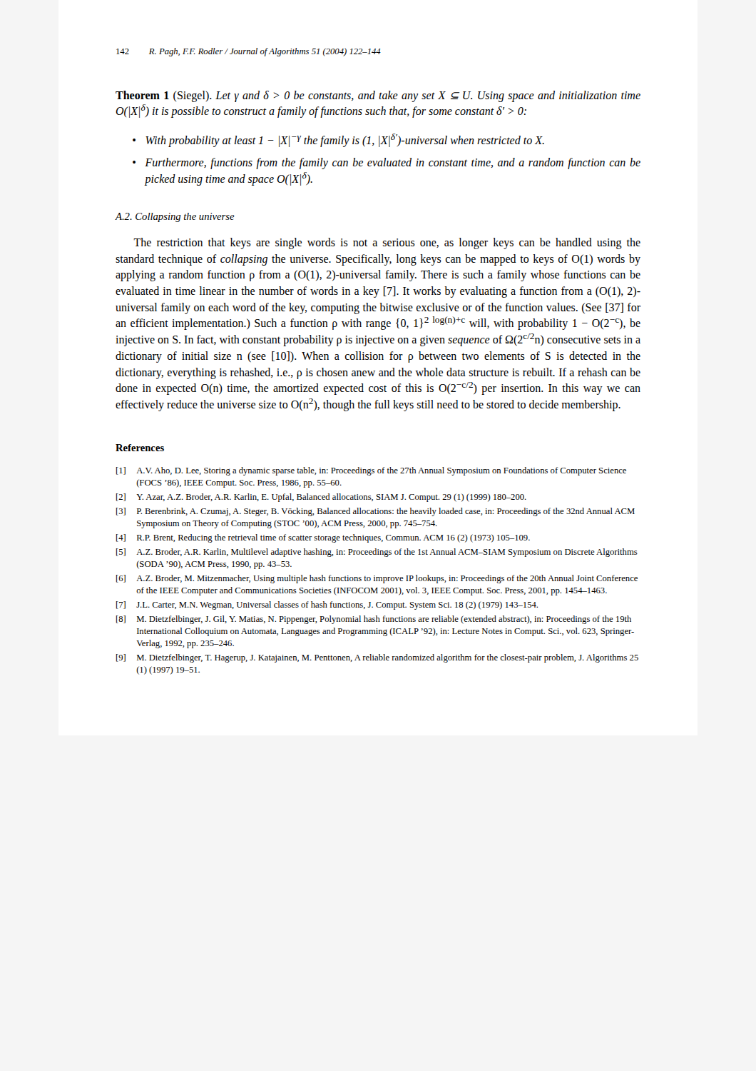142 R. Pagh, F.F. Rodler / Journal of Algorithms 51 (2004) 122–144
Theorem 1 (Siegel). Let γ and δ > 0 be constants, and take any set X ⊆ U. Using space and initialization time O(|X|δ) it is possible to construct a family of functions such that, for some constant δ′ > 0:
With probability at least 1 − |X|−γ the family is (1, |X|δ′)-universal when restricted to X.
Furthermore, functions from the family can be evaluated in constant time, and a random function can be picked using time and space O(|X|δ).
A.2. Collapsing the universe
The restriction that keys are single words is not a serious one, as longer keys can be handled using the standard technique of collapsing the universe. Specifically, long keys can be mapped to keys of O(1) words by applying a random function ρ from a (O(1), 2)-universal family. There is such a family whose functions can be evaluated in time linear in the number of words in a key [7]. It works by evaluating a function from a (O(1), 2)-universal family on each word of the key, computing the bitwise exclusive or of the function values. (See [37] for an efficient implementation.) Such a function ρ with range {0, 1}2 log(n)+c will, with probability 1 − O(2−c), be injective on S. In fact, with constant probability ρ is injective on a given sequence of Ω(2c/2n) consecutive sets in a dictionary of initial size n (see [10]). When a collision for ρ between two elements of S is detected in the dictionary, everything is rehashed, i.e., ρ is chosen anew and the whole data structure is rebuilt. If a rehash can be done in expected O(n) time, the amortized expected cost of this is O(2−c/2) per insertion. In this way we can effectively reduce the universe size to O(n2), though the full keys still need to be stored to decide membership.
References
[1] A.V. Aho, D. Lee, Storing a dynamic sparse table, in: Proceedings of the 27th Annual Symposium on Foundations of Computer Science (FOCS ’86), IEEE Comput. Soc. Press, 1986, pp. 55–60.
[2] Y. Azar, A.Z. Broder, A.R. Karlin, E. Upfal, Balanced allocations, SIAM J. Comput. 29 (1) (1999) 180–200.
[3] P. Berenbrink, A. Czumaj, A. Steger, B. Vöcking, Balanced allocations: the heavily loaded case, in: Proceedings of the 32nd Annual ACM Symposium on Theory of Computing (STOC ’00), ACM Press, 2000, pp. 745–754.
[4] R.P. Brent, Reducing the retrieval time of scatter storage techniques, Commun. ACM 16 (2) (1973) 105–109.
[5] A.Z. Broder, A.R. Karlin, Multilevel adaptive hashing, in: Proceedings of the 1st Annual ACM–SIAM Symposium on Discrete Algorithms (SODA ’90), ACM Press, 1990, pp. 43–53.
[6] A.Z. Broder, M. Mitzenmacher, Using multiple hash functions to improve IP lookups, in: Proceedings of the 20th Annual Joint Conference of the IEEE Computer and Communications Societies (INFOCOM 2001), vol. 3, IEEE Comput. Soc. Press, 2001, pp. 1454–1463.
[7] J.L. Carter, M.N. Wegman, Universal classes of hash functions, J. Comput. System Sci. 18 (2) (1979) 143–154.
[8] M. Dietzfelbinger, J. Gil, Y. Matias, N. Pippenger, Polynomial hash functions are reliable (extended abstract), in: Proceedings of the 19th International Colloquium on Automata, Languages and Programming (ICALP ’92), in: Lecture Notes in Comput. Sci., vol. 623, Springer-Verlag, 1992, pp. 235–246.
[9] M. Dietzfelbinger, T. Hagerup, J. Katajainen, M. Penttonen, A reliable randomized algorithm for the closest-pair problem, J. Algorithms 25 (1) (1997) 19–51.